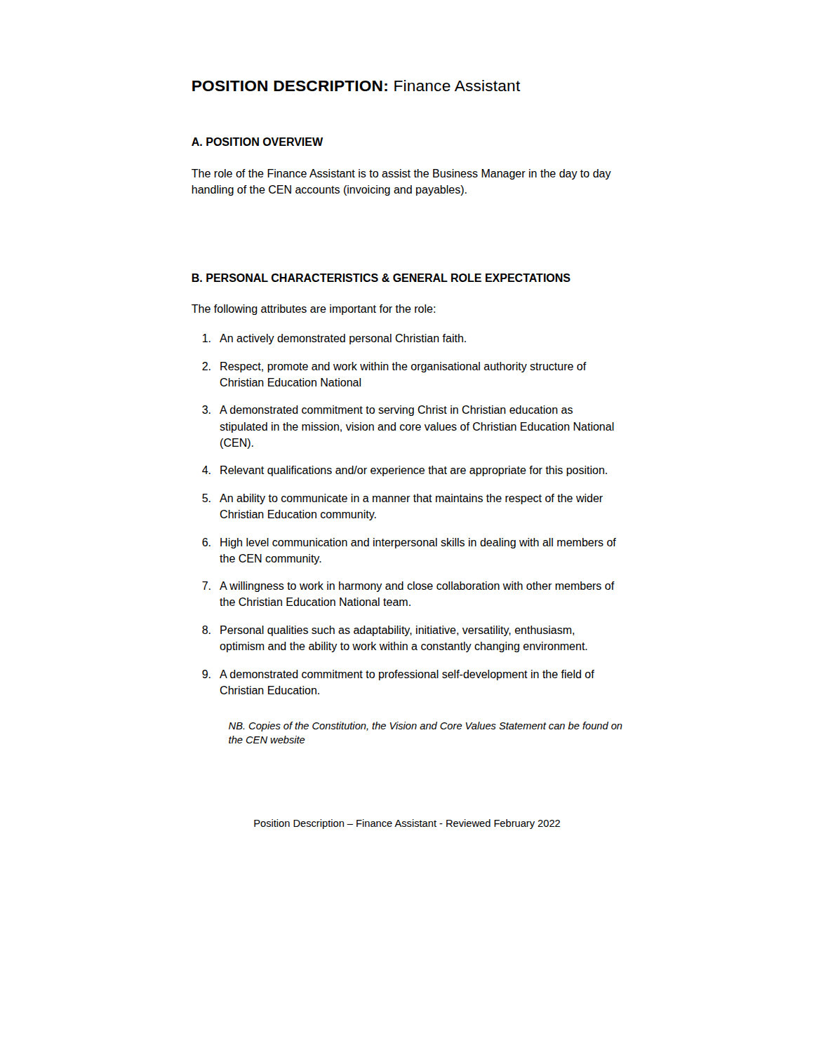POSITION DESCRIPTION: Finance Assistant
A. POSITION OVERVIEW
The role of the Finance Assistant is to assist the Business Manager in the day to day handling of the CEN accounts (invoicing and payables).
B. PERSONAL CHARACTERISTICS & GENERAL ROLE EXPECTATIONS
The following attributes are important for the role:
An actively demonstrated personal Christian faith.
Respect, promote and work within the organisational authority structure of Christian Education National
A demonstrated commitment to serving Christ in Christian education as stipulated in the mission, vision and core values of Christian Education National (CEN).
Relevant qualifications and/or experience that are appropriate for this position.
An ability to communicate in a manner that maintains the respect of the wider Christian Education community.
High level communication and interpersonal skills in dealing with all members of the CEN community.
A willingness to work in harmony and close collaboration with other members of the Christian Education National team.
Personal qualities such as adaptability, initiative, versatility, enthusiasm, optimism and the ability to work within a constantly changing environment.
A demonstrated commitment to professional self-development in the field of Christian Education.
NB. Copies of the Constitution, the Vision and Core Values Statement can be found on the CEN website
Position Description – Finance Assistant - Reviewed February 2022